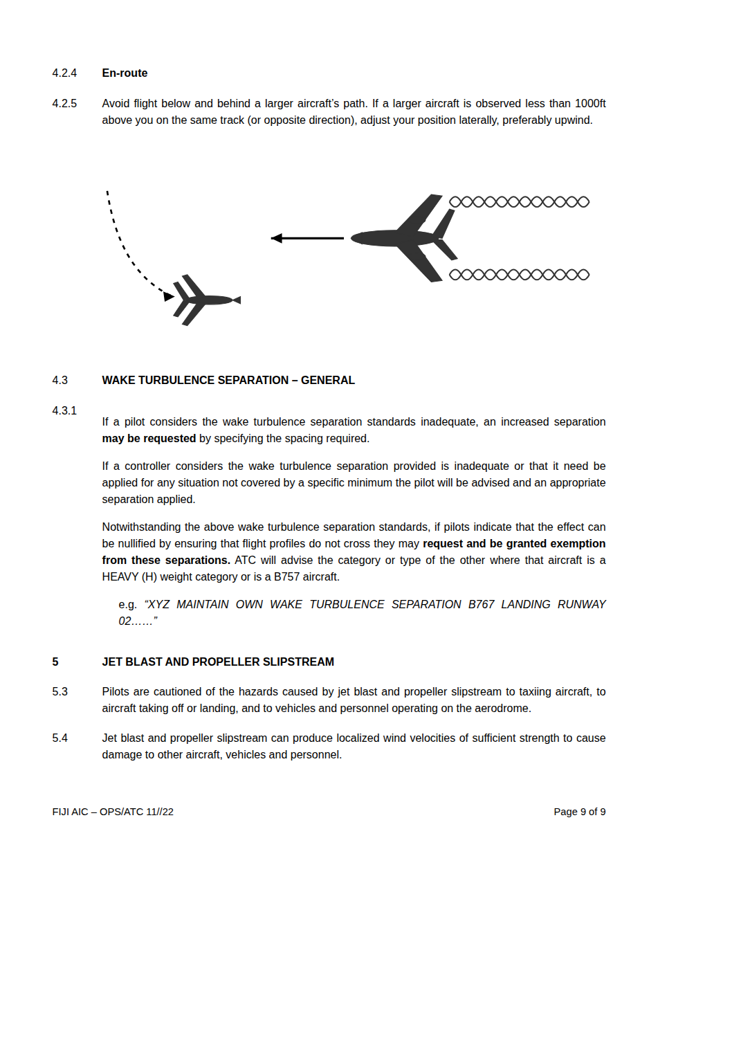4.2.4
En-route
4.2.5
Avoid flight below and behind a larger aircraft’s path. If a larger aircraft is observed less than 1000ft above you on the same track (or opposite direction), adjust your position laterally, preferably upwind.
4.3
WAKE TURBULENCE SEPARATION – GENERAL
4.3.1
If a pilot considers the wake turbulence separation standards inadequate, an increased separation may be requested by specifying the spacing required.
If a controller considers the wake turbulence separation provided is inadequate or that it need be applied for any situation not covered by a specific minimum the pilot will be advised and an appropriate separation applied.
Notwithstanding the above wake turbulence separation standards, if pilots indicate that the effect can be nullified by ensuring that flight profiles do not cross they may request and be granted exemption from these separations. ATC will advise the category or type of the other where that aircraft is a HEAVY (H) weight category or is a B757 aircraft.
e.g. “XYZ MAINTAIN OWN WAKE TURBULENCE SEPARATION B767 LANDING RUNWAY 02……”
5
JET BLAST AND PROPELLER SLIPSTREAM
5.3
Pilots are cautioned of the hazards caused by jet blast and propeller slipstream to taxiing aircraft, to aircraft taking off or landing, and to vehicles and personnel operating on the aerodrome.
5.4
Jet blast and propeller slipstream can produce localized wind velocities of sufficient strength to cause damage to other aircraft, vehicles and personnel.
FIJI AIC – OPS/ATC 11//22 Page 9 of 9